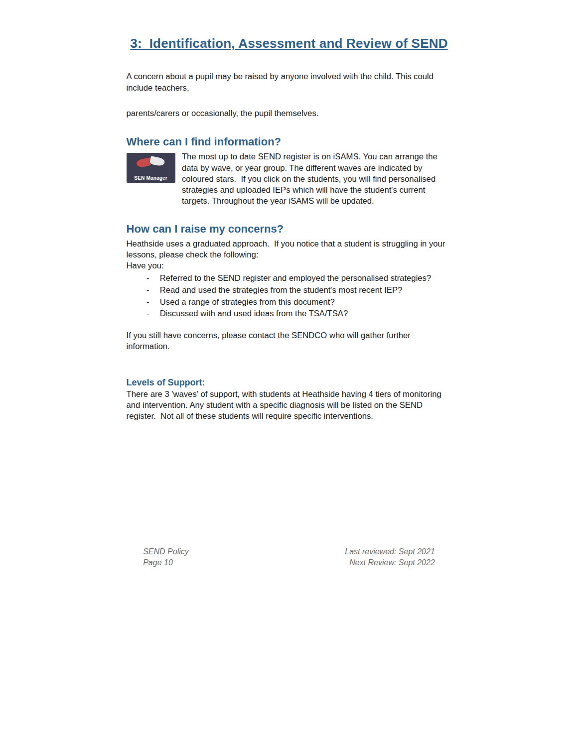3: Identification, Assessment and Review of SEND
A concern about a pupil may be raised by anyone involved with the child. This could include teachers,
parents/carers or occasionally, the pupil themselves.
Where can I find information?
SEN Manager
The most up to date SEND register is on iSAMS. You can arrange the data by wave, or year group. The different waves are indicated by coloured stars. If you click on the students, you will find personalised strategies and uploaded IEPs which will have the student's current targets. Throughout the year iSAMS will be updated.
How can I raise my concerns?
Heathside uses a graduated approach. If you notice that a student is struggling in your lessons, please check the following:
Have you:
Referred to the SEND register and employed the personalised strategies?
Read and used the strategies from the student's most recent IEP?
Used a range of strategies from this document?
Discussed with and used ideas from the TSA/TSA?
If you still have concerns, please contact the SENDCO who will gather further information.
Levels of Support:
There are 3 'waves' of support, with students at Heathside having 4 tiers of monitoring and intervention. Any student with a specific diagnosis will be listed on the SEND register. Not all of these students will require specific interventions.
SEND Policy
Page 10
Last reviewed: Sept 2021
Next Review: Sept 2022